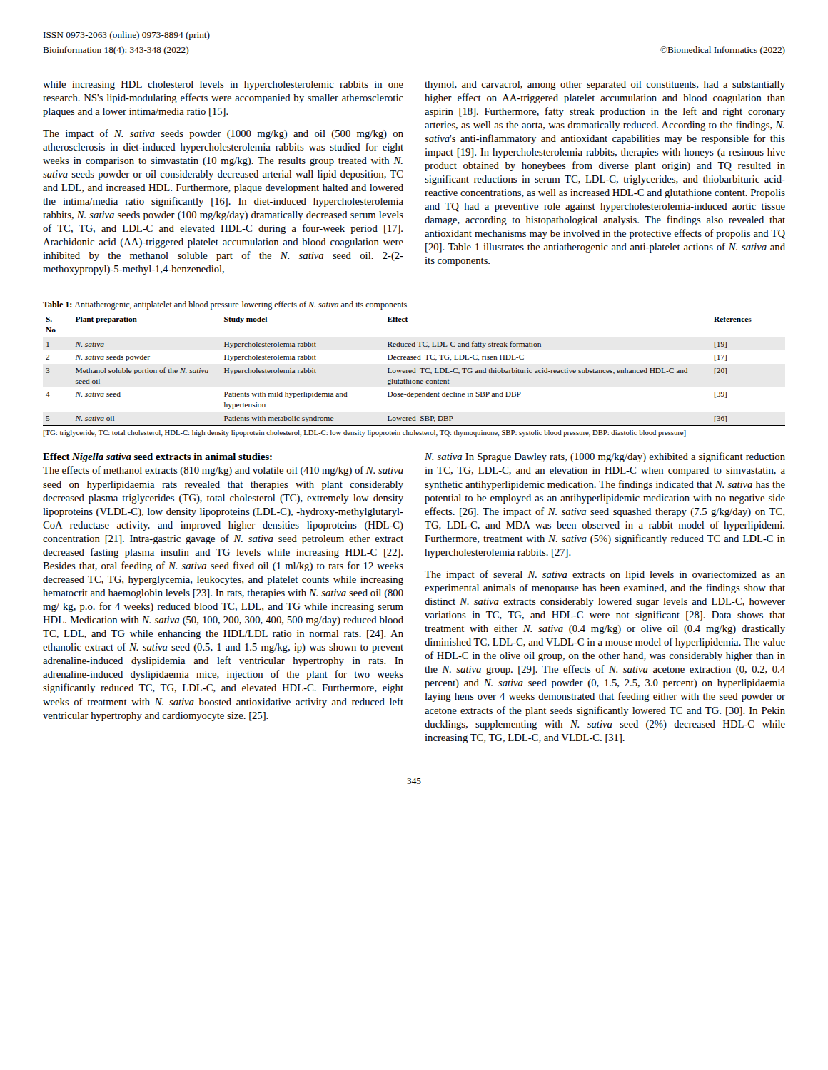ISSN 0973-2063 (online) 0973-8894 (print)
Bioinformation 18(4): 343-348 (2022)
©Biomedical Informatics (2022)
while increasing HDL cholesterol levels in hypercholesterolemic rabbits in one research. NS's lipid-modulating effects were accompanied by smaller atherosclerotic plaques and a lower intima/media ratio [15].
The impact of N. sativa seeds powder (1000 mg/kg) and oil (500 mg/kg) on atherosclerosis in diet-induced hypercholesterolemia rabbits was studied for eight weeks in comparison to simvastatin (10 mg/kg). The results group treated with N. sativa seeds powder or oil considerably decreased arterial wall lipid deposition, TC and LDL, and increased HDL. Furthermore, plaque development halted and lowered the intima/media ratio significantly [16]. In diet-induced hypercholesterolemia rabbits, N. sativa seeds powder (100 mg/kg/day) dramatically decreased serum levels of TC, TG, and LDL-C and elevated HDL-C during a four-week period [17]. Arachidonic acid (AA)-triggered platelet accumulation and blood coagulation were inhibited by the methanol soluble part of the N. sativa seed oil. 2-(2-methoxypropyl)-5-methyl-1,4-benzenediol,
thymol, and carvacrol, among other separated oil constituents, had a substantially higher effect on AA-triggered platelet accumulation and blood coagulation than aspirin [18]. Furthermore, fatty streak production in the left and right coronary arteries, as well as the aorta, was dramatically reduced. According to the findings, N. sativa's anti-inflammatory and antioxidant capabilities may be responsible for this impact [19]. In hypercholesterolemia rabbits, therapies with honeys (a resinous hive product obtained by honeybees from diverse plant origin) and TQ resulted in significant reductions in serum TC, LDL-C, triglycerides, and thiobarbituric acid-reactive concentrations, as well as increased HDL-C and glutathione content. Propolis and TQ had a preventive role against hypercholesterolemia-induced aortic tissue damage, according to histopathological analysis. The findings also revealed that antioxidant mechanisms may be involved in the protective effects of propolis and TQ [20]. Table 1 illustrates the antiatherogenic and anti-platelet actions of N. sativa and its components.
Table 1: Antiatherogenic, antiplatelet and blood pressure-lowering effects of N. sativa and its components
| S. No | Plant preparation | Study model | Effect | References |
| --- | --- | --- | --- | --- |
| 1 | N. sativa | Hypercholesterolemia rabbit | Reduced TC, LDL-C and fatty streak formation | [19] |
| 2 | N. sativa seeds powder | Hypercholesterolemia rabbit | Decreased TC, TG, LDL-C, risen HDL-C | [17] |
| 3 | Methanol soluble portion of the N. sativa seed oil | Hypercholesterolemia rabbit | Lowered TC, LDL-C, TG and thiobarbituric acid-reactive substances, enhanced HDL-C and glutathione content | [20] |
| 4 | N. sativa seed | Patients with mild hyperlipidemia and hypertension | Dose-dependent decline in SBP and DBP | [39] |
| 5 | N. sativa oil | Patients with metabolic syndrome | Lowered SBP, DBP | [36] |
[TG: triglyceride, TC: total cholesterol, HDL-C: high density lipoprotein cholesterol, LDL-C: low density lipoprotein cholesterol, TQ: thymoquinone, SBP: systolic blood pressure, DBP: diastolic blood pressure]
Effect Nigella sativa seed extracts in animal studies:
The effects of methanol extracts (810 mg/kg) and volatile oil (410 mg/kg) of N. sativa seed on hyperlipidaemia rats revealed that therapies with plant considerably decreased plasma triglycerides (TG), total cholesterol (TC), extremely low density lipoproteins (VLDL-C), low density lipoproteins (LDL-C), -hydroxy-methylglutaryl-CoA reductase activity, and improved higher densities lipoproteins (HDL-C) concentration [21]. Intra-gastric gavage of N. sativa seed petroleum ether extract decreased fasting plasma insulin and TG levels while increasing HDL-C [22]. Besides that, oral feeding of N. sativa seed fixed oil (1 ml/kg) to rats for 12 weeks decreased TC, TG, hyperglycemia, leukocytes, and platelet counts while increasing hematocrit and haemoglobin levels [23]. In rats, therapies with N. sativa seed oil (800 mg/ kg, p.o. for 4 weeks) reduced blood TC, LDL, and TG while increasing serum HDL. Medication with N. sativa (50, 100, 200, 300, 400, 500 mg/day) reduced blood TC, LDL, and TG while enhancing the HDL/LDL ratio in normal rats. [24]. An ethanolic extract of N. sativa seed (0.5, 1 and 1.5 mg/kg, ip) was shown to prevent adrenaline-induced dyslipidemia and left ventricular hypertrophy in rats. In adrenaline-induced dyslipidaemia mice, injection of the plant for two weeks significantly reduced TC, TG, LDL-C, and elevated HDL-C. Furthermore, eight weeks of treatment with N. sativa boosted antioxidative activity and reduced left ventricular hypertrophy and cardiomyocyte size. [25].
N. sativa In Sprague Dawley rats, (1000 mg/kg/day) exhibited a significant reduction in TC, TG, LDL-C, and an elevation in HDL-C when compared to simvastatin, a synthetic antihyperlipidemic medication. The findings indicated that N. sativa has the potential to be employed as an antihyperlipidemic medication with no negative side effects. [26]. The impact of N. sativa seed squashed therapy (7.5 g/kg/day) on TC, TG, LDL-C, and MDA was been observed in a rabbit model of hyperlipidemi. Furthermore, treatment with N. sativa (5%) significantly reduced TC and LDL-C in hypercholesterolemia rabbits. [27].
The impact of several N. sativa extracts on lipid levels in ovariectomized as an experimental animals of menopause has been examined, and the findings show that distinct N. sativa extracts considerably lowered sugar levels and LDL-C, however variations in TC, TG, and HDL-C were not significant [28]. Data shows that treatment with either N. sativa (0.4 mg/kg) or olive oil (0.4 mg/kg) drastically diminished TC, LDL-C, and VLDL-C in a mouse model of hyperlipidemia. The value of HDL-C in the olive oil group, on the other hand, was considerably higher than in the N. sativa group. [29]. The effects of N. sativa acetone extraction (0, 0.2, 0.4 percent) and N. sativa seed powder (0, 1.5, 2.5, 3.0 percent) on hyperlipidaemia laying hens over 4 weeks demonstrated that feeding either with the seed powder or acetone extracts of the plant seeds significantly lowered TC and TG. [30]. In Pekin ducklings, supplementing with N. sativa seed (2%) decreased HDL-C while increasing TC, TG, LDL-C, and VLDL-C. [31].
345